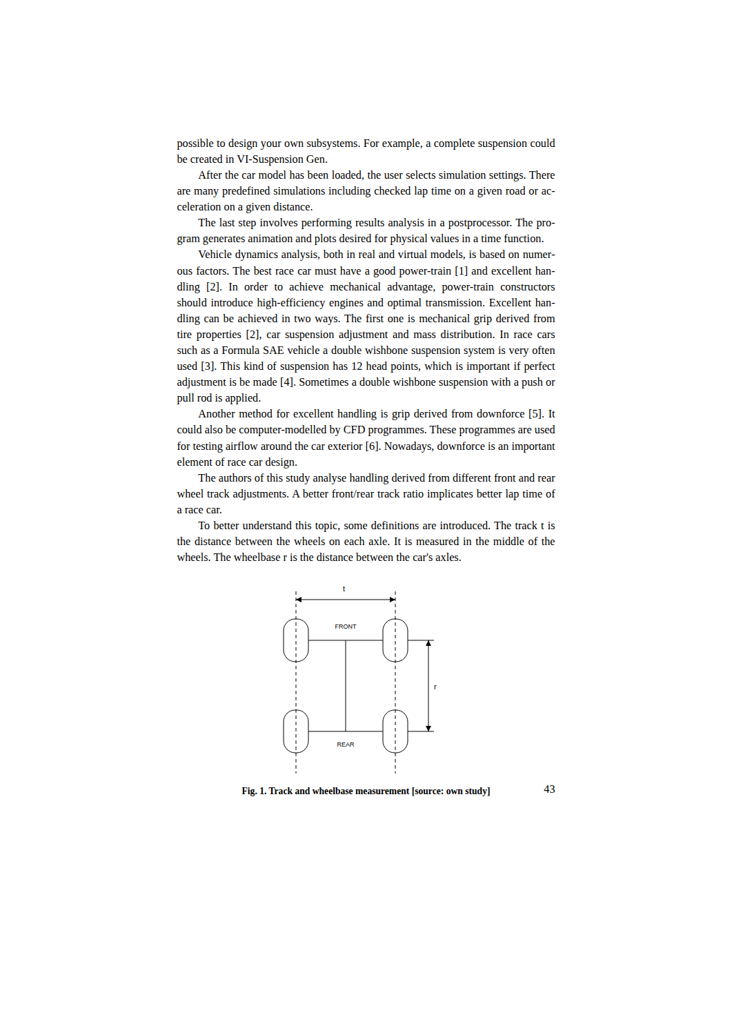possible to design your own subsystems. For example, a complete suspension could be created in VI-Suspension Gen.
After the car model has been loaded, the user selects simulation settings. There are many predefined simulations including checked lap time on a given road or acceleration on a given distance.
The last step involves performing results analysis in a postprocessor. The program generates animation and plots desired for physical values in a time function.
Vehicle dynamics analysis, both in real and virtual models, is based on numerous factors. The best race car must have a good power-train [1] and excellent handling [2]. In order to achieve mechanical advantage, power-train constructors should introduce high-efficiency engines and optimal transmission. Excellent handling can be achieved in two ways. The first one is mechanical grip derived from tire properties [2], car suspension adjustment and mass distribution. In race cars such as a Formula SAE vehicle a double wishbone suspension system is very often used [3]. This kind of suspension has 12 head points, which is important if perfect adjustment is be made [4]. Sometimes a double wishbone suspension with a push or pull rod is applied.
Another method for excellent handling is grip derived from downforce [5]. It could also be computer-modelled by CFD programmes. These programmes are used for testing airflow around the car exterior [6]. Nowadays, downforce is an important element of race car design.
The authors of this study analyse handling derived from different front and rear wheel track adjustments. A better front/rear track ratio implicates better lap time of a race car.
To better understand this topic, some definitions are introduced. The track t is the distance between the wheels on each axle. It is measured in the middle of the wheels. The wheelbase r is the distance between the car's axles.
t r FRONT REAR
Fig. 1. Track and wheelbase measurement [source: own study]
43